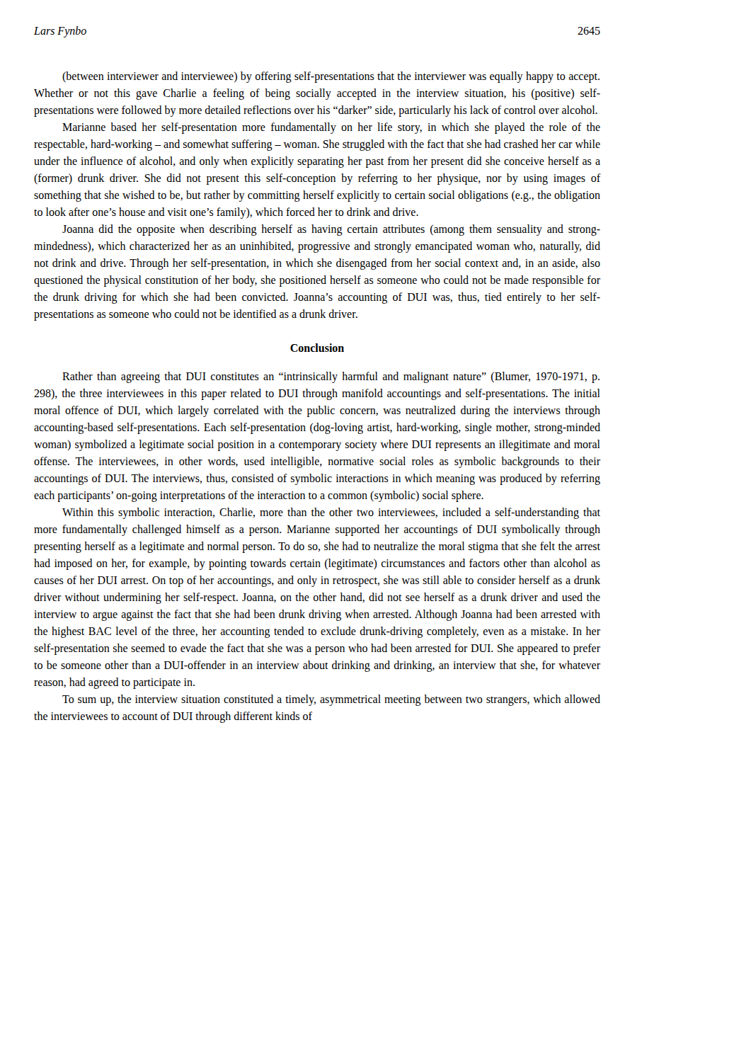Lars Fynbo 2645
(between interviewer and interviewee) by offering self-presentations that the interviewer was equally happy to accept. Whether or not this gave Charlie a feeling of being socially accepted in the interview situation, his (positive) self-presentations were followed by more detailed reflections over his “darker” side, particularly his lack of control over alcohol.
Marianne based her self-presentation more fundamentally on her life story, in which she played the role of the respectable, hard-working – and somewhat suffering – woman. She struggled with the fact that she had crashed her car while under the influence of alcohol, and only when explicitly separating her past from her present did she conceive herself as a (former) drunk driver. She did not present this self-conception by referring to her physique, nor by using images of something that she wished to be, but rather by committing herself explicitly to certain social obligations (e.g., the obligation to look after one’s house and visit one’s family), which forced her to drink and drive.
Joanna did the opposite when describing herself as having certain attributes (among them sensuality and strong-mindedness), which characterized her as an uninhibited, progressive and strongly emancipated woman who, naturally, did not drink and drive. Through her self-presentation, in which she disengaged from her social context and, in an aside, also questioned the physical constitution of her body, she positioned herself as someone who could not be made responsible for the drunk driving for which she had been convicted. Joanna’s accounting of DUI was, thus, tied entirely to her self-presentations as someone who could not be identified as a drunk driver.
Conclusion
Rather than agreeing that DUI constitutes an “intrinsically harmful and malignant nature” (Blumer, 1970-1971, p. 298), the three interviewees in this paper related to DUI through manifold accountings and self-presentations. The initial moral offence of DUI, which largely correlated with the public concern, was neutralized during the interviews through accounting-based self-presentations. Each self-presentation (dog-loving artist, hard-working, single mother, strong-minded woman) symbolized a legitimate social position in a contemporary society where DUI represents an illegitimate and moral offense. The interviewees, in other words, used intelligible, normative social roles as symbolic backgrounds to their accountings of DUI. The interviews, thus, consisted of symbolic interactions in which meaning was produced by referring each participants’ on-going interpretations of the interaction to a common (symbolic) social sphere.
Within this symbolic interaction, Charlie, more than the other two interviewees, included a self-understanding that more fundamentally challenged himself as a person. Marianne supported her accountings of DUI symbolically through presenting herself as a legitimate and normal person. To do so, she had to neutralize the moral stigma that she felt the arrest had imposed on her, for example, by pointing towards certain (legitimate) circumstances and factors other than alcohol as causes of her DUI arrest. On top of her accountings, and only in retrospect, she was still able to consider herself as a drunk driver without undermining her self-respect. Joanna, on the other hand, did not see herself as a drunk driver and used the interview to argue against the fact that she had been drunk driving when arrested. Although Joanna had been arrested with the highest BAC level of the three, her accounting tended to exclude drunk-driving completely, even as a mistake. In her self-presentation she seemed to evade the fact that she was a person who had been arrested for DUI. She appeared to prefer to be someone other than a DUI-offender in an interview about drinking and drinking, an interview that she, for whatever reason, had agreed to participate in.
To sum up, the interview situation constituted a timely, asymmetrical meeting between two strangers, which allowed the interviewees to account of DUI through different kinds of